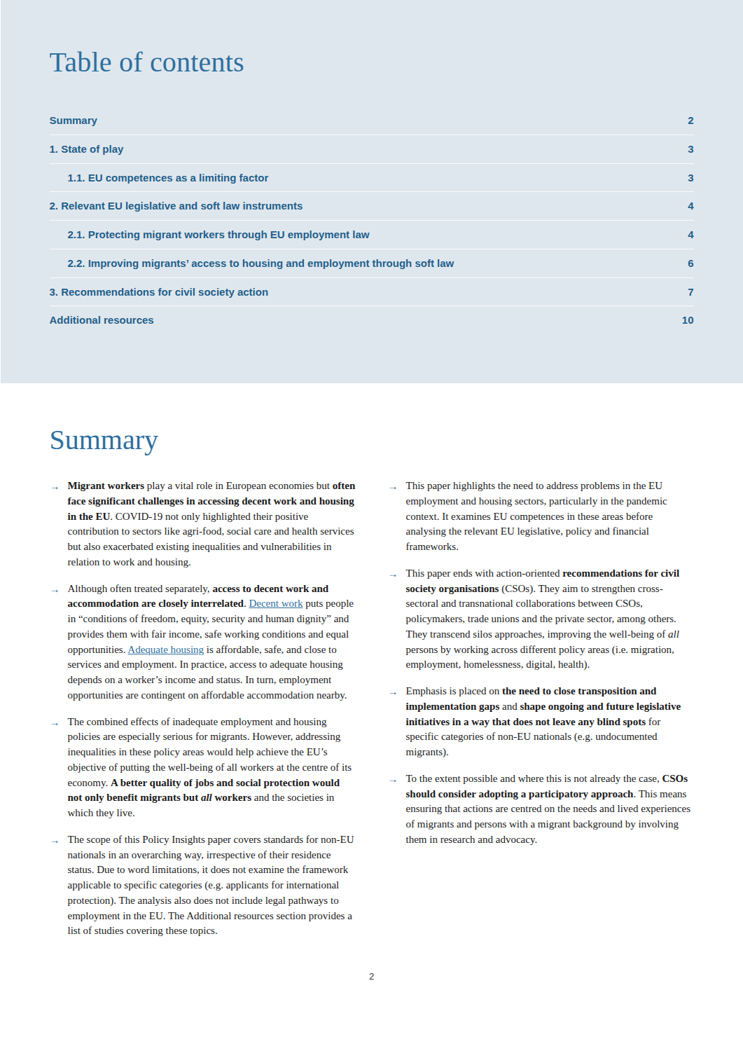Table of contents
Summary 2
1. State of play 3
1.1. EU competences as a limiting factor 3
2. Relevant EU legislative and soft law instruments 4
2.1. Protecting migrant workers through EU employment law 4
2.2. Improving migrants’ access to housing and employment through soft law 6
3. Recommendations for civil society action 7
Additional resources 10
Summary
Migrant workers play a vital role in European economies but often face significant challenges in accessing decent work and housing in the EU. COVID-19 not only highlighted their positive contribution to sectors like agri-food, social care and health services but also exacerbated existing inequalities and vulnerabilities in relation to work and housing.
Although often treated separately, access to decent work and accommodation are closely interrelated. Decent work puts people in “conditions of freedom, equity, security and human dignity” and provides them with fair income, safe working conditions and equal opportunities. Adequate housing is affordable, safe, and close to services and employment. In practice, access to adequate housing depends on a worker’s income and status. In turn, employment opportunities are contingent on affordable accommodation nearby.
The combined effects of inadequate employment and housing policies are especially serious for migrants. However, addressing inequalities in these policy areas would help achieve the EU’s objective of putting the well-being of all workers at the centre of its economy. A better quality of jobs and social protection would not only benefit migrants but all workers and the societies in which they live.
The scope of this Policy Insights paper covers standards for non-EU nationals in an overarching way, irrespective of their residence status. Due to word limitations, it does not examine the framework applicable to specific categories (e.g. applicants for international protection). The analysis also does not include legal pathways to employment in the EU. The Additional resources section provides a list of studies covering these topics.
This paper highlights the need to address problems in the EU employment and housing sectors, particularly in the pandemic context. It examines EU competences in these areas before analysing the relevant EU legislative, policy and financial frameworks.
This paper ends with action-oriented recommendations for civil society organisations (CSOs). They aim to strengthen cross-sectoral and transnational collaborations between CSOs, policymakers, trade unions and the private sector, among others. They transcend silos approaches, improving the well-being of all persons by working across different policy areas (i.e. migration, employment, homelessness, digital, health).
Emphasis is placed on the need to close transposition and implementation gaps and shape ongoing and future legislative initiatives in a way that does not leave any blind spots for specific categories of non-EU nationals (e.g. undocumented migrants).
To the extent possible and where this is not already the case, CSOs should consider adopting a participatory approach. This means ensuring that actions are centred on the needs and lived experiences of migrants and persons with a migrant background by involving them in research and advocacy.
2